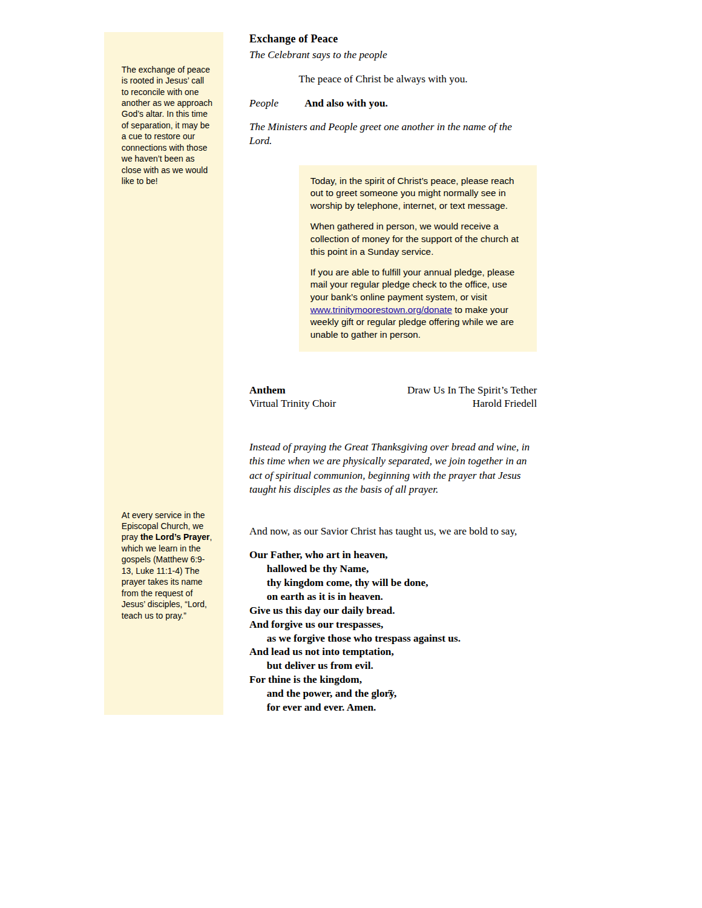The exchange of peace is rooted in Jesus’ call to reconcile with one another as we approach God’s altar. In this time of separation, it may be a cue to restore our connections with those we haven’t been as close with as we would like to be!
At every service in the Episcopal Church, we pray the Lord’s Prayer, which we learn in the gospels (Matthew 6:9-13, Luke 11:1-4) The prayer takes its name from the request of Jesus’ disciples, “Lord, teach us to pray.”
Exchange of Peace
The Celebrant says to the people
The peace of Christ be always with you.
People And also with you.
The Ministers and People greet one another in the name of the Lord.
Today, in the spirit of Christ’s peace, please reach out to greet someone you might normally see in worship by telephone, internet, or text message.
When gathered in person, we would receive a collection of money for the support of the church at this point in a Sunday service.
If you are able to fulfill your annual pledge, please mail your regular pledge check to the office, use your bank’s online payment system, or visit www.trinitymoorestown.org/donate to make your weekly gift or regular pledge offering while we are unable to gather in person.
Anthem
Draw Us In The Spirit’s Tether
Virtual Trinity Choir
Harold Friedell
Instead of praying the Great Thanksgiving over bread and wine, in this time when we are physically separated, we join together in an act of spiritual communion, beginning with the prayer that Jesus taught his disciples as the basis of all prayer.
And now, as our Savior Christ has taught us, we are bold to say,
Our Father, who art in heaven,
hallowed be thy Name, thy kingdom come, thy will be done, on earth as it is in heaven. Give us this day our daily bread.
And forgive us our trespasses,
as we forgive those who trespass against us. And lead us not into temptation,
but deliver us from evil. For thine is the kingdom,
and the power, and the glory, for ever and ever. Amen.
7